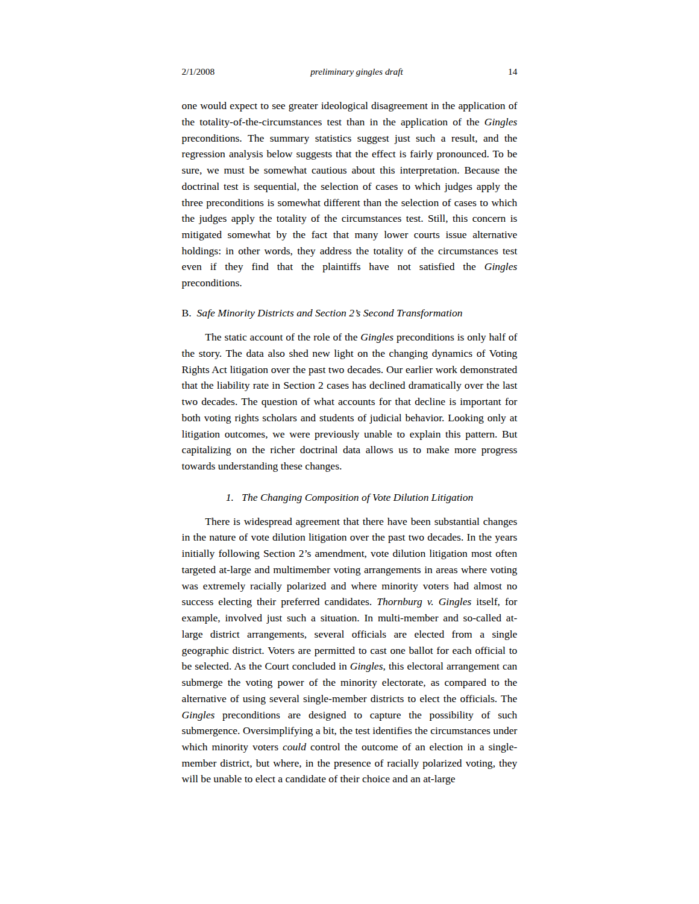2/1/2008 preliminary gingles draft 14
one would expect to see greater ideological disagreement in the application of the totality-of-the-circumstances test than in the application of the Gingles preconditions. The summary statistics suggest just such a result, and the regression analysis below suggests that the effect is fairly pronounced. To be sure, we must be somewhat cautious about this interpretation. Because the doctrinal test is sequential, the selection of cases to which judges apply the three preconditions is somewhat different than the selection of cases to which the judges apply the totality of the circumstances test. Still, this concern is mitigated somewhat by the fact that many lower courts issue alternative holdings: in other words, they address the totality of the circumstances test even if they find that the plaintiffs have not satisfied the Gingles preconditions.
B. Safe Minority Districts and Section 2’s Second Transformation
The static account of the role of the Gingles preconditions is only half of the story. The data also shed new light on the changing dynamics of Voting Rights Act litigation over the past two decades. Our earlier work demonstrated that the liability rate in Section 2 cases has declined dramatically over the last two decades. The question of what accounts for that decline is important for both voting rights scholars and students of judicial behavior. Looking only at litigation outcomes, we were previously unable to explain this pattern. But capitalizing on the richer doctrinal data allows us to make more progress towards understanding these changes.
1. The Changing Composition of Vote Dilution Litigation
There is widespread agreement that there have been substantial changes in the nature of vote dilution litigation over the past two decades. In the years initially following Section 2’s amendment, vote dilution litigation most often targeted at-large and multimember voting arrangements in areas where voting was extremely racially polarized and where minority voters had almost no success electing their preferred candidates. Thornburg v. Gingles itself, for example, involved just such a situation. In multi-member and so-called at-large district arrangements, several officials are elected from a single geographic district. Voters are permitted to cast one ballot for each official to be selected. As the Court concluded in Gingles, this electoral arrangement can submerge the voting power of the minority electorate, as compared to the alternative of using several single-member districts to elect the officials. The Gingles preconditions are designed to capture the possibility of such submergence. Oversimplifying a bit, the test identifies the circumstances under which minority voters could control the outcome of an election in a single-member district, but where, in the presence of racially polarized voting, they will be unable to elect a candidate of their choice and an at-large